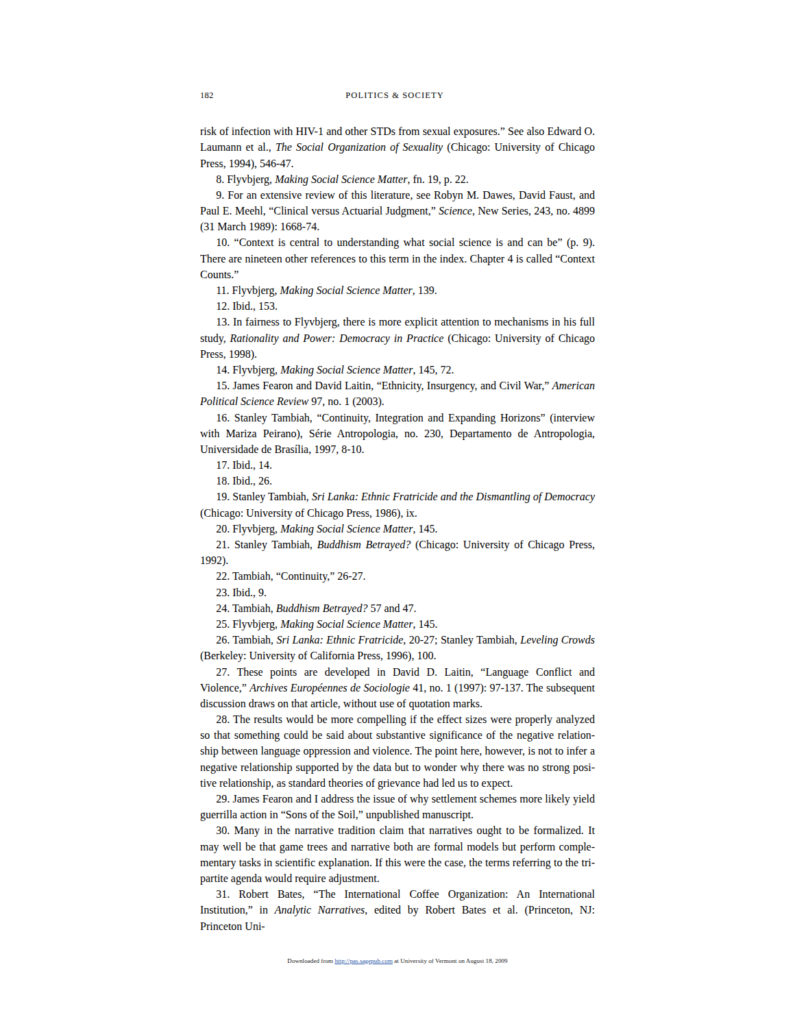182 POLITICS & SOCIETY
risk of infection with HIV-1 and other STDs from sexual exposures.” See also Edward O. Laumann et al., The Social Organization of Sexuality (Chicago: University of Chicago Press, 1994), 546-47.
8. Flyvbjerg, Making Social Science Matter, fn. 19, p. 22.
9. For an extensive review of this literature, see Robyn M. Dawes, David Faust, and Paul E. Meehl, “Clinical versus Actuarial Judgment,” Science, New Series, 243, no. 4899 (31 March 1989): 1668-74.
10. “Context is central to understanding what social science is and can be” (p. 9). There are nineteen other references to this term in the index. Chapter 4 is called “Context Counts.”
11. Flyvbjerg, Making Social Science Matter, 139.
12. Ibid., 153.
13. In fairness to Flyvbjerg, there is more explicit attention to mechanisms in his full study, Rationality and Power: Democracy in Practice (Chicago: University of Chicago Press, 1998).
14. Flyvbjerg, Making Social Science Matter, 145, 72.
15. James Fearon and David Laitin, “Ethnicity, Insurgency, and Civil War,” American Political Science Review 97, no. 1 (2003).
16. Stanley Tambiah, “Continuity, Integration and Expanding Horizons” (interview with Mariza Peirano), Série Antropologia, no. 230, Departamento de Antropologia, Universidade de Brasília, 1997, 8-10.
17. Ibid., 14.
18. Ibid., 26.
19. Stanley Tambiah, Sri Lanka: Ethnic Fratricide and the Dismantling of Democracy (Chicago: University of Chicago Press, 1986), ix.
20. Flyvbjerg, Making Social Science Matter, 145.
21. Stanley Tambiah, Buddhism Betrayed? (Chicago: University of Chicago Press, 1992).
22. Tambiah, “Continuity,” 26-27.
23. Ibid., 9.
24. Tambiah, Buddhism Betrayed? 57 and 47.
25. Flyvbjerg, Making Social Science Matter, 145.
26. Tambiah, Sri Lanka: Ethnic Fratricide, 20-27; Stanley Tambiah, Leveling Crowds (Berkeley: University of California Press, 1996), 100.
27. These points are developed in David D. Laitin, “Language Conflict and Violence,” Archives Européennes de Sociologie 41, no. 1 (1997): 97-137. The subsequent discussion draws on that article, without use of quotation marks.
28. The results would be more compelling if the effect sizes were properly analyzed so that something could be said about substantive significance of the negative relationship between language oppression and violence. The point here, however, is not to infer a negative relationship supported by the data but to wonder why there was no strong positive relationship, as standard theories of grievance had led us to expect.
29. James Fearon and I address the issue of why settlement schemes more likely yield guerrilla action in “Sons of the Soil,” unpublished manuscript.
30. Many in the narrative tradition claim that narratives ought to be formalized. It may well be that game trees and narrative both are formal models but perform complementary tasks in scientific explanation. If this were the case, the terms referring to the tripartite agenda would require adjustment.
31. Robert Bates, “The International Coffee Organization: An International Institution,” in Analytic Narratives, edited by Robert Bates et al. (Princeton, NJ: Princeton Uni-
Downloaded from http://pas.sagepub.com at University of Vermont on August 18, 2009